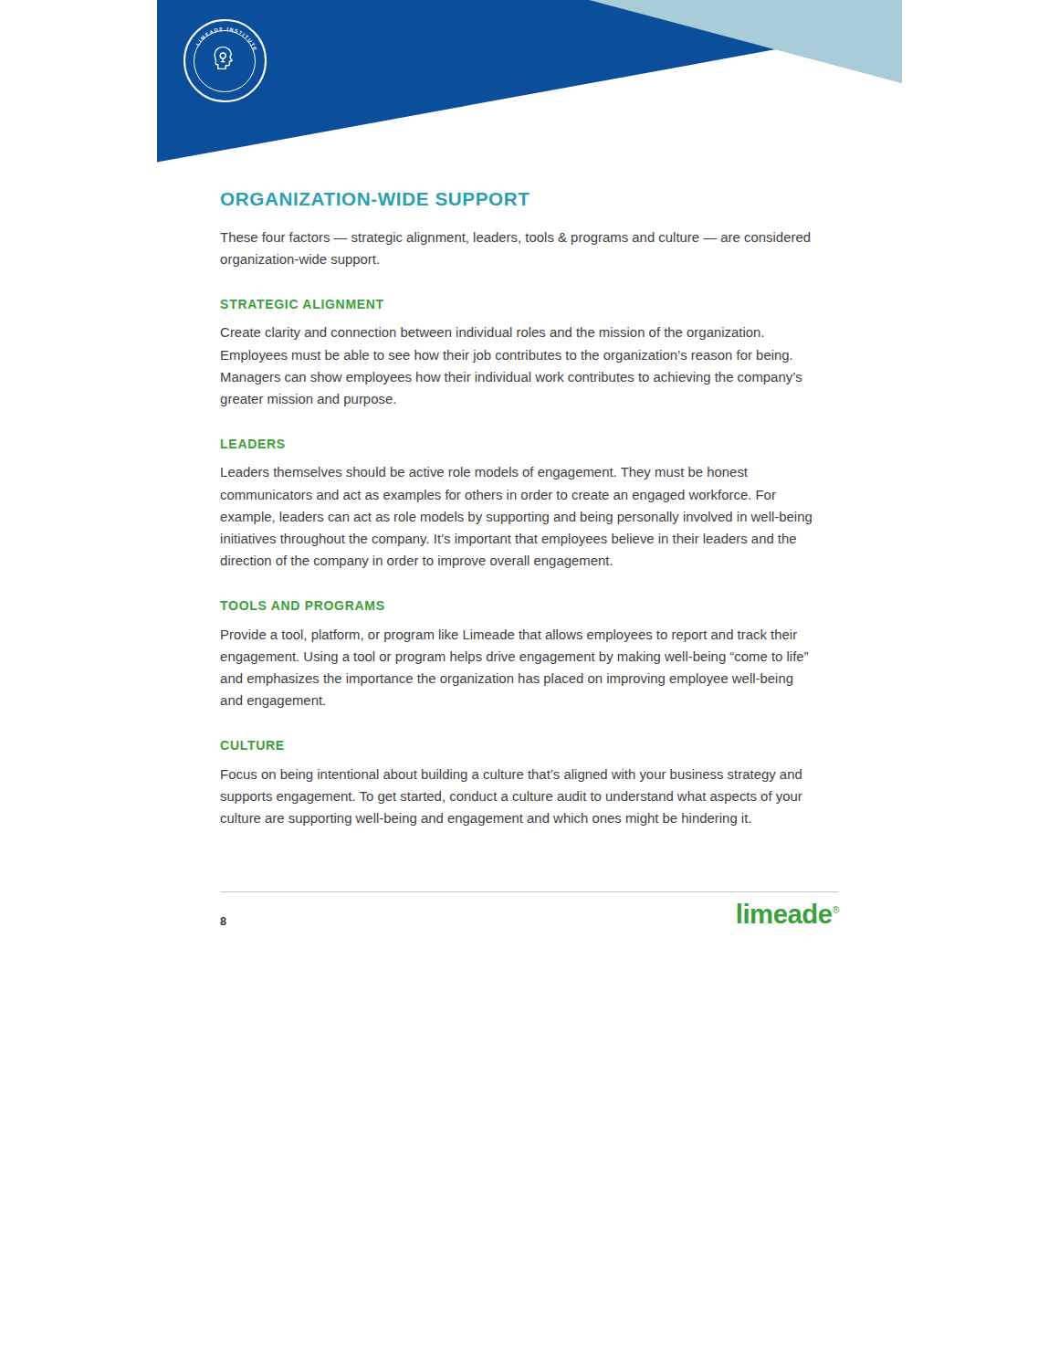LIMEADE INSTITUTE
Organization-Wide Support
These four factors — strategic alignment, leaders, tools & programs and culture — are considered organization-wide support.
Strategic Alignment
Create clarity and connection between individual roles and the mission of the organization. Employees must be able to see how their job contributes to the organization’s reason for being. Managers can show employees how their individual work contributes to achieving the company’s greater mission and purpose.
Leaders
Leaders themselves should be active role models of engagement. They must be honest communicators and act as examples for others in order to create an engaged workforce. For example, leaders can act as role models by supporting and being personally involved in well-being initiatives throughout the company. It’s important that employees believe in their leaders and the direction of the company in order to improve overall engagement.
Tools and Programs
Provide a tool, platform, or program like Limeade that allows employees to report and track their engagement. Using a tool or program helps drive engagement by making well-being “come to life” and emphasizes the importance the organization has placed on improving employee well-being and engagement.
Culture
Focus on being intentional about building a culture that’s aligned with your business strategy and supports engagement. To get started, conduct a culture audit to understand what aspects of your culture are supporting well-being and engagement and which ones might be hindering it.
8
limeade®